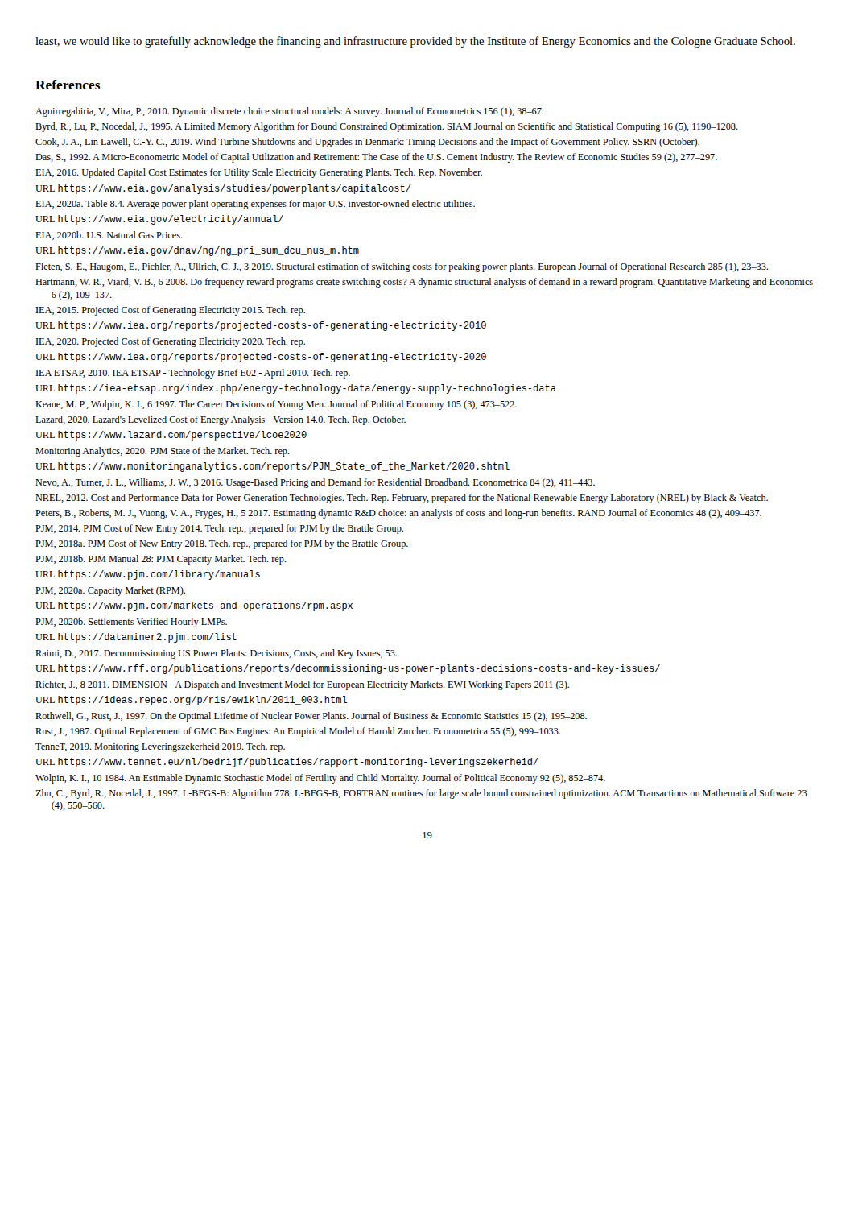least, we would like to gratefully acknowledge the financing and infrastructure provided by the Institute of Energy Economics and the Cologne Graduate School.
References
Aguirregabiria, V., Mira, P., 2010. Dynamic discrete choice structural models: A survey. Journal of Econometrics 156 (1), 38–67.
Byrd, R., Lu, P., Nocedal, J., 1995. A Limited Memory Algorithm for Bound Constrained Optimization. SIAM Journal on Scientific and Statistical Computing 16 (5), 1190–1208.
Cook, J. A., Lin Lawell, C.-Y. C., 2019. Wind Turbine Shutdowns and Upgrades in Denmark: Timing Decisions and the Impact of Government Policy. SSRN (October).
Das, S., 1992. A Micro-Econometric Model of Capital Utilization and Retirement: The Case of the U.S. Cement Industry. The Review of Economic Studies 59 (2), 277–297.
EIA, 2016. Updated Capital Cost Estimates for Utility Scale Electricity Generating Plants. Tech. Rep. November.
URL https://www.eia.gov/analysis/studies/powerplants/capitalcost/
EIA, 2020a. Table 8.4. Average power plant operating expenses for major U.S. investor-owned electric utilities.
URL https://www.eia.gov/electricity/annual/
EIA, 2020b. U.S. Natural Gas Prices.
URL https://www.eia.gov/dnav/ng/ng_pri_sum_dcu_nus_m.htm
Fleten, S.-E., Haugom, E., Pichler, A., Ullrich, C. J., 3 2019. Structural estimation of switching costs for peaking power plants. European Journal of Operational Research 285 (1), 23–33.
Hartmann, W. R., Viard, V. B., 6 2008. Do frequency reward programs create switching costs? A dynamic structural analysis of demand in a reward program. Quantitative Marketing and Economics 6 (2), 109–137.
IEA, 2015. Projected Cost of Generating Electricity 2015. Tech. rep.
URL https://www.iea.org/reports/projected-costs-of-generating-electricity-2010
IEA, 2020. Projected Cost of Generating Electricity 2020. Tech. rep.
URL https://www.iea.org/reports/projected-costs-of-generating-electricity-2020
IEA ETSAP, 2010. IEA ETSAP - Technology Brief E02 - April 2010. Tech. rep.
URL https://iea-etsap.org/index.php/energy-technology-data/energy-supply-technologies-data
Keane, M. P., Wolpin, K. I., 6 1997. The Career Decisions of Young Men. Journal of Political Economy 105 (3), 473–522.
Lazard, 2020. Lazard's Levelized Cost of Energy Analysis - Version 14.0. Tech. Rep. October.
URL https://www.lazard.com/perspective/lcoe2020
Monitoring Analytics, 2020. PJM State of the Market. Tech. rep.
URL https://www.monitoringanalytics.com/reports/PJM_State_of_the_Market/2020.shtml
Nevo, A., Turner, J. L., Williams, J. W., 3 2016. Usage-Based Pricing and Demand for Residential Broadband. Econometrica 84 (2), 411–443.
NREL, 2012. Cost and Performance Data for Power Generation Technologies. Tech. Rep. February, prepared for the National Renewable Energy Laboratory (NREL) by Black & Veatch.
Peters, B., Roberts, M. J., Vuong, V. A., Fryges, H., 5 2017. Estimating dynamic R&D choice: an analysis of costs and long-run benefits. RAND Journal of Economics 48 (2), 409–437.
PJM, 2014. PJM Cost of New Entry 2014. Tech. rep., prepared for PJM by the Brattle Group.
PJM, 2018a. PJM Cost of New Entry 2018. Tech. rep., prepared for PJM by the Brattle Group.
PJM, 2018b. PJM Manual 28: PJM Capacity Market. Tech. rep.
URL https://www.pjm.com/library/manuals
PJM, 2020a. Capacity Market (RPM).
URL https://www.pjm.com/markets-and-operations/rpm.aspx
PJM, 2020b. Settlements Verified Hourly LMPs.
URL https://dataminer2.pjm.com/list
Raimi, D., 2017. Decommissioning US Power Plants: Decisions, Costs, and Key Issues, 53.
URL https://www.rff.org/publications/reports/decommissioning-us-power-plants-decisions-costs-and-key-issues/
Richter, J., 8 2011. DIMENSION - A Dispatch and Investment Model for European Electricity Markets. EWI Working Papers 2011 (3).
URL https://ideas.repec.org/p/ris/ewikln/2011_003.html
Rothwell, G., Rust, J., 1997. On the Optimal Lifetime of Nuclear Power Plants. Journal of Business & Economic Statistics 15 (2), 195–208.
Rust, J., 1987. Optimal Replacement of GMC Bus Engines: An Empirical Model of Harold Zurcher. Econometrica 55 (5), 999–1033.
TenneT, 2019. Monitoring Leveringszekerheid 2019. Tech. rep.
URL https://www.tennet.eu/nl/bedrijf/publicaties/rapport-monitoring-leveringszekerheid/
Wolpin, K. I., 10 1984. An Estimable Dynamic Stochastic Model of Fertility and Child Mortality. Journal of Political Economy 92 (5), 852–874.
Zhu, C., Byrd, R., Nocedal, J., 1997. L-BFGS-B: Algorithm 778: L-BFGS-B, FORTRAN routines for large scale bound constrained optimization. ACM Transactions on Mathematical Software 23 (4), 550–560.
19